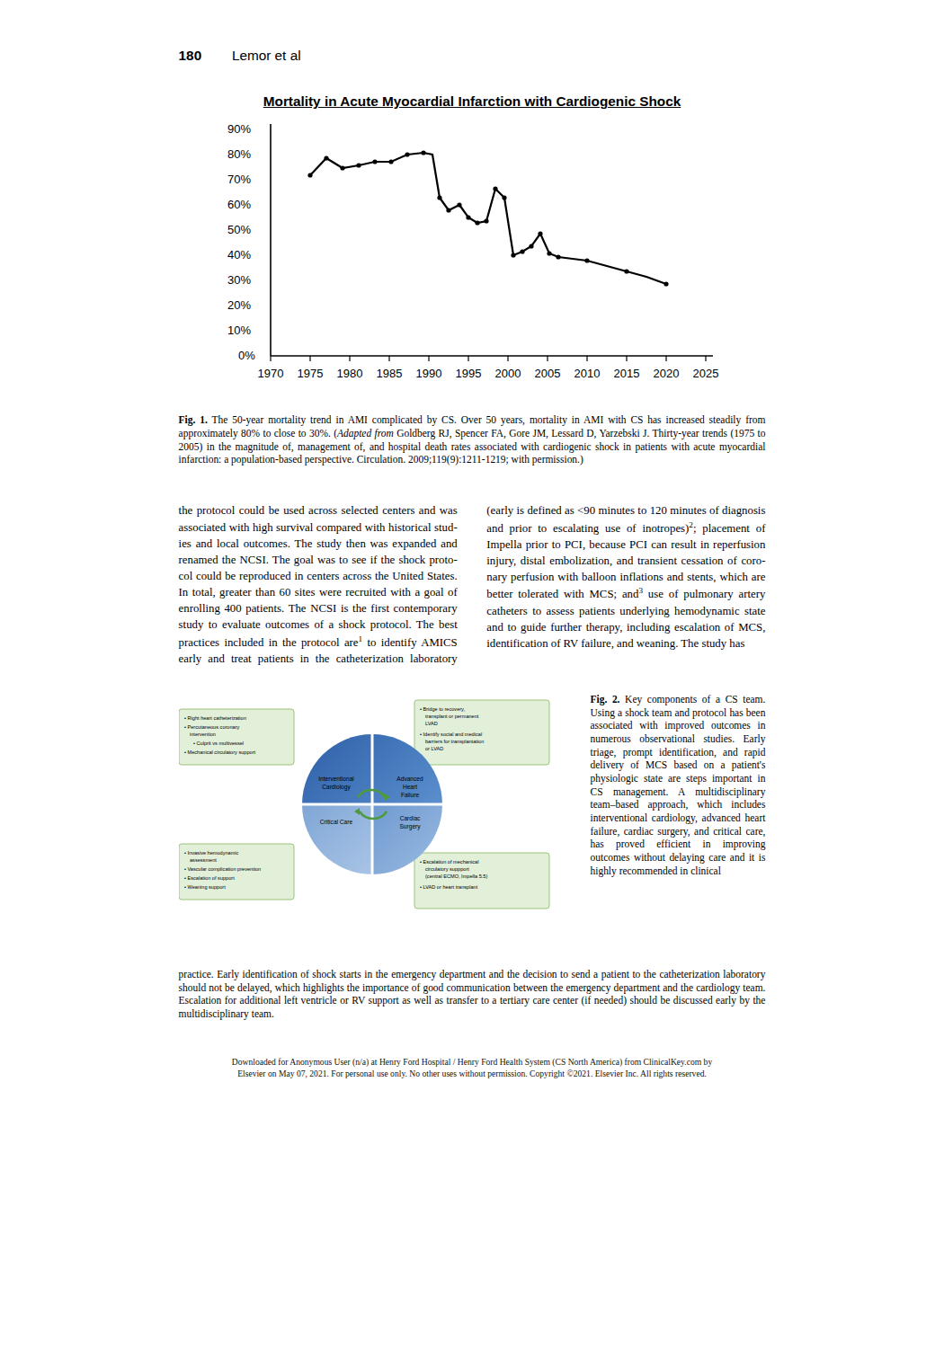180 Lemor et al
Mortality in Acute Myocardial Infarction with Cardiogenic Shock
90% 80% 70% 60% 50% 40% 30% 20% 10% 0% 1970 1975 1980 1985 1990 1995 2000 2005 2010 2015 2020 2025
Fig. 1. The 50-year mortality trend in AMI complicated by CS. Over 50 years, mortality in AMI with CS has increased steadily from approximately 80% to close to 30%. (Adapted from Goldberg RJ, Spencer FA, Gore JM, Lessard D, Yarzebski J. Thirty-year trends (1975 to 2005) in the magnitude of, management of, and hospital death rates associated with cardiogenic shock in patients with acute myocardial infarction: a population-based perspective. Circulation. 2009;119(9):1211-1219; with permission.)
the protocol could be used across selected centers and was associated with high survival compared with historical studies and local outcomes. The study then was expanded and renamed the NCSI. The goal was to see if the shock protocol could be reproduced in centers across the United States. In total, greater than 60 sites were recruited with a goal of enrolling 400 patients. The NCSI is the first contemporary study to evaluate outcomes of a shock protocol. The best practices included in the protocol are1 to identify AMICS early and treat patients in the catheterization laboratory (early is defined as <90 minutes to 120 minutes of diagnosis and prior to escalating use of inotropes)2; placement of Impella prior to PCI, because PCI can result in reperfusion injury, distal embolization, and transient cessation of coronary perfusion with balloon inflations and stents, which are better tolerated with MCS; and3 use of pulmonary artery catheters to assess patients underlying hemodynamic state and to guide further therapy, including escalation of MCS, identification of RV failure, and weaning. The study has
• Right heart catheterization • Percutaneous coronary intervention • Culprit vs multivessel • Mechanical circulatory support • Bridge to recovery, transplant or permanent LVAD • Identify social and medical barriers for transplantation or LVAD • Invasive hemodynamic assessment • Vascular complication prevention • Escalation of support • Weaning support • Escalation of mechanical circulatory suppport (central ECMO, Impella 5.5) • LVAD or heart transplant Interventional Cardiology Advanced Heart Failure Critical Care Cardiac Surgery
Fig. 2. Key components of a CS team. Using a shock team and protocol has been associated with improved outcomes in numerous observational studies. Early triage, prompt identification, and rapid delivery of MCS based on a patient's physiologic state are steps important in CS management. A multidisciplinary team–based approach, which includes interventional cardiology, advanced heart failure, cardiac surgery, and critical care, has proved efficient in improving outcomes without delaying care and it is highly recommended in clinical
practice. Early identification of shock starts in the emergency department and the decision to send a patient to the catheterization laboratory should not be delayed, which highlights the importance of good communication between the emergency department and the cardiology team. Escalation for additional left ventricle or RV support as well as transfer to a tertiary care center (if needed) should be discussed early by the multidisciplinary team.
Downloaded for Anonymous User (n/a) at Henry Ford Hospital / Henry Ford Health System (CS North America) from ClinicalKey.com by
Elsevier on May 07, 2021. For personal use only. No other uses without permission. Copyright ©2021. Elsevier Inc. All rights reserved.